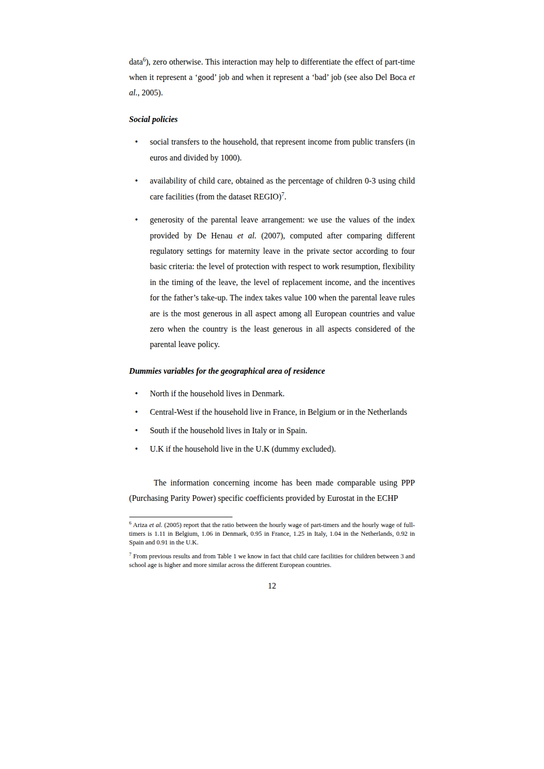data6), zero otherwise. This interaction may help to differentiate the effect of part-time when it represent a ‘good’ job and when it represent a ‘bad’ job (see also Del Boca et al., 2005).
Social policies
social transfers to the household, that represent income from public transfers (in euros and divided by 1000).
availability of child care, obtained as the percentage of children 0-3 using child care facilities (from the dataset REGIO)7.
generosity of the parental leave arrangement: we use the values of the index provided by De Henau et al. (2007), computed after comparing different regulatory settings for maternity leave in the private sector according to four basic criteria: the level of protection with respect to work resumption, flexibility in the timing of the leave, the level of replacement income, and the incentives for the father’s take-up. The index takes value 100 when the parental leave rules are is the most generous in all aspect among all European countries and value zero when the country is the least generous in all aspects considered of the parental leave policy.
Dummies variables for the geographical area of residence
North if the household lives in Denmark.
Central-West if the household live in France, in Belgium or in the Netherlands
South if the household lives in Italy or in Spain.
U.K if the household live in the U.K (dummy excluded).
The information concerning income has been made comparable using PPP (Purchasing Parity Power) specific coefficients provided by Eurostat in the ECHP
6 Ariza et al. (2005) report that the ratio between the hourly wage of part-timers and the hourly wage of full-timers is 1.11 in Belgium, 1.06 in Denmark, 0.95 in France, 1.25 in Italy, 1.04 in the Netherlands, 0.92 in Spain and 0.91 in the U.K.
7 From previous results and from Table 1 we know in fact that child care facilities for children between 3 and school age is higher and more similar across the different European countries.
12